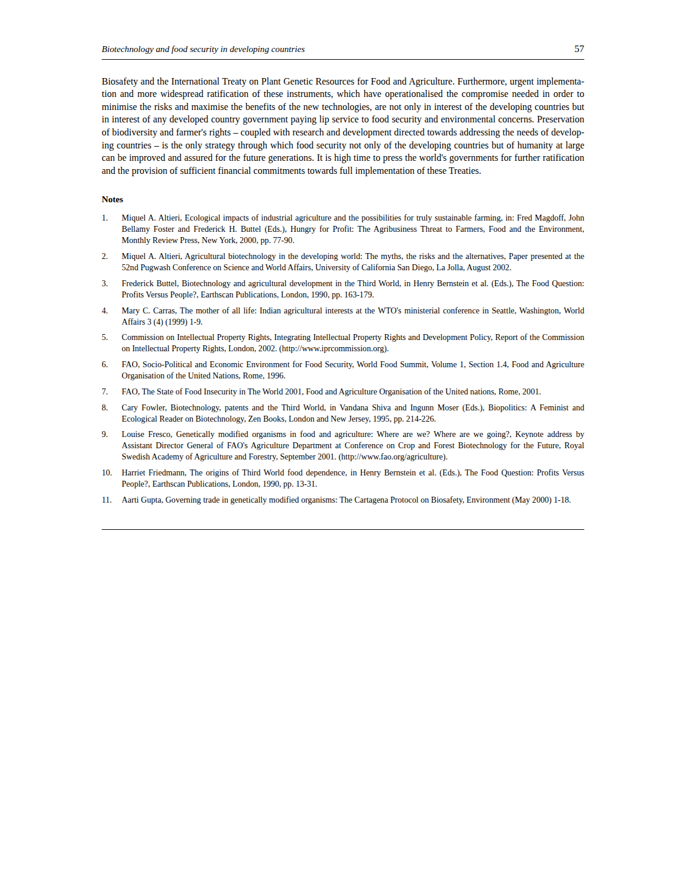Biotechnology and food security in developing countries 57
Biosafety and the International Treaty on Plant Genetic Resources for Food and Agriculture. Furthermore, urgent implementation and more widespread ratification of these instruments, which have operationalised the compromise needed in order to minimise the risks and maximise the benefits of the new technologies, are not only in interest of the developing countries but in interest of any developed country government paying lip service to food security and environmental concerns. Preservation of biodiversity and farmer's rights – coupled with research and development directed towards addressing the needs of developing countries – is the only strategy through which food security not only of the developing countries but of humanity at large can be improved and assured for the future generations. It is high time to press the world's governments for further ratification and the provision of sufficient financial commitments towards full implementation of these Treaties.
Notes
Miquel A. Altieri, Ecological impacts of industrial agriculture and the possibilities for truly sustainable farming, in: Fred Magdoff, John Bellamy Foster and Frederick H. Buttel (Eds.), Hungry for Profit: The Agribusiness Threat to Farmers, Food and the Environment, Monthly Review Press, New York, 2000, pp. 77-90.
Miquel A. Altieri, Agricultural biotechnology in the developing world: The myths, the risks and the alternatives, Paper presented at the 52nd Pugwash Conference on Science and World Affairs, University of California San Diego, La Jolla, August 2002.
Frederick Buttel, Biotechnology and agricultural development in the Third World, in Henry Bernstein et al. (Eds.), The Food Question: Profits Versus People?, Earthscan Publications, London, 1990, pp. 163-179.
Mary C. Carras, The mother of all life: Indian agricultural interests at the WTO's ministerial conference in Seattle, Washington, World Affairs 3 (4) (1999) 1-9.
Commission on Intellectual Property Rights, Integrating Intellectual Property Rights and Development Policy, Report of the Commission on Intellectual Property Rights, London, 2002. (http://www.iprcommission.org).
FAO, Socio-Political and Economic Environment for Food Security, World Food Summit, Volume 1, Section 1.4, Food and Agriculture Organisation of the United Nations, Rome, 1996.
FAO, The State of Food Insecurity in The World 2001, Food and Agriculture Organisation of the United nations, Rome, 2001.
Cary Fowler, Biotechnology, patents and the Third World, in Vandana Shiva and Ingunn Moser (Eds.), Biopolitics: A Feminist and Ecological Reader on Biotechnology, Zen Books, London and New Jersey, 1995, pp. 214-226.
Louise Fresco, Genetically modified organisms in food and agriculture: Where are we? Where are we going?, Keynote address by Assistant Director General of FAO's Agriculture Department at Conference on Crop and Forest Biotechnology for the Future, Royal Swedish Academy of Agriculture and Forestry, September 2001. (http://www.fao.org/agriculture).
Harriet Friedmann, The origins of Third World food dependence, in Henry Bernstein et al. (Eds.), The Food Question: Profits Versus People?, Earthscan Publications, London, 1990, pp. 13-31.
Aarti Gupta, Governing trade in genetically modified organisms: The Cartagena Protocol on Biosafety, Environment (May 2000) 1-18.